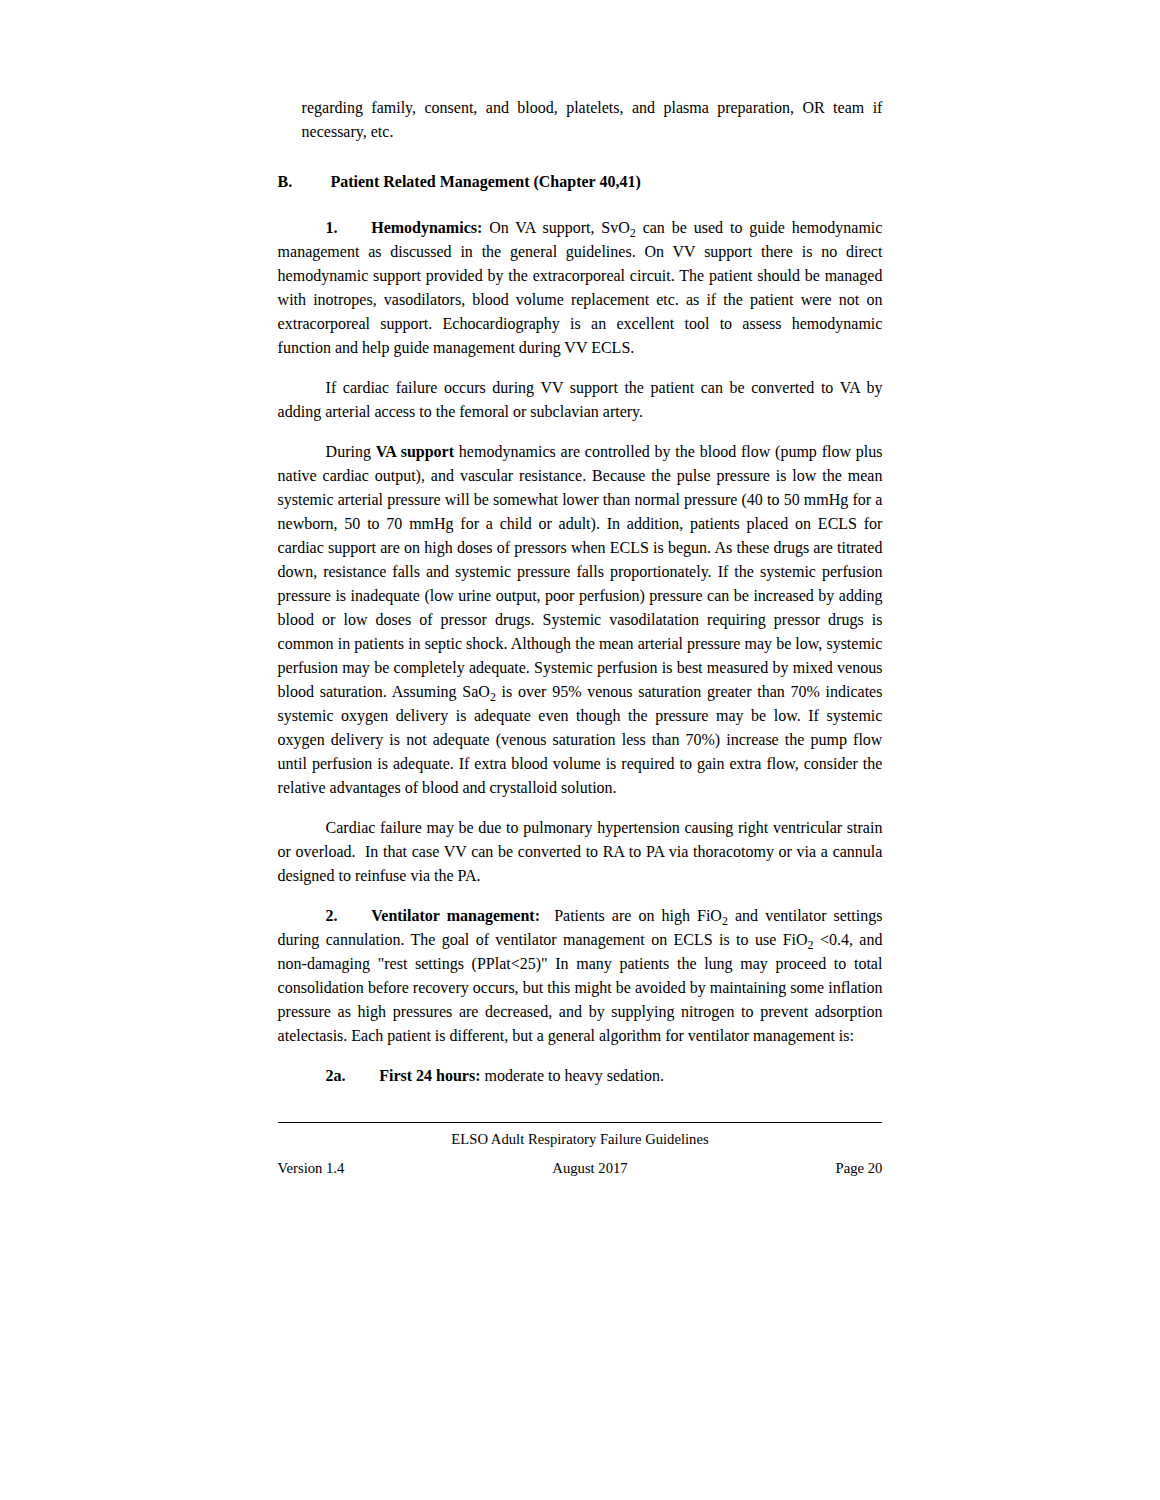regarding family, consent, and blood, platelets, and plasma preparation, OR team if necessary, etc.
B. Patient Related Management (Chapter 40,41)
1. Hemodynamics: On VA support, SvO2 can be used to guide hemodynamic management as discussed in the general guidelines. On VV support there is no direct hemodynamic support provided by the extracorporeal circuit. The patient should be managed with inotropes, vasodilators, blood volume replacement etc. as if the patient were not on extracorporeal support. Echocardiography is an excellent tool to assess hemodynamic function and help guide management during VV ECLS.
If cardiac failure occurs during VV support the patient can be converted to VA by adding arterial access to the femoral or subclavian artery.
During VA support hemodynamics are controlled by the blood flow (pump flow plus native cardiac output), and vascular resistance. Because the pulse pressure is low the mean systemic arterial pressure will be somewhat lower than normal pressure (40 to 50 mmHg for a newborn, 50 to 70 mmHg for a child or adult). In addition, patients placed on ECLS for cardiac support are on high doses of pressors when ECLS is begun. As these drugs are titrated down, resistance falls and systemic pressure falls proportionately. If the systemic perfusion pressure is inadequate (low urine output, poor perfusion) pressure can be increased by adding blood or low doses of pressor drugs. Systemic vasodilatation requiring pressor drugs is common in patients in septic shock. Although the mean arterial pressure may be low, systemic perfusion may be completely adequate. Systemic perfusion is best measured by mixed venous blood saturation. Assuming SaO2 is over 95% venous saturation greater than 70% indicates systemic oxygen delivery is adequate even though the pressure may be low. If systemic oxygen delivery is not adequate (venous saturation less than 70%) increase the pump flow until perfusion is adequate. If extra blood volume is required to gain extra flow, consider the relative advantages of blood and crystalloid solution.
Cardiac failure may be due to pulmonary hypertension causing right ventricular strain or overload. In that case VV can be converted to RA to PA via thoracotomy or via a cannula designed to reinfuse via the PA.
2. Ventilator management: Patients are on high FiO2 and ventilator settings during cannulation. The goal of ventilator management on ECLS is to use FiO2 <0.4, and non-damaging "rest settings (PPlat<25)" In many patients the lung may proceed to total consolidation before recovery occurs, but this might be avoided by maintaining some inflation pressure as high pressures are decreased, and by supplying nitrogen to prevent adsorption atelectasis. Each patient is different, but a general algorithm for ventilator management is:
2a. First 24 hours: moderate to heavy sedation.
ELSO Adult Respiratory Failure Guidelines
Version 1.4 August 2017 Page 20